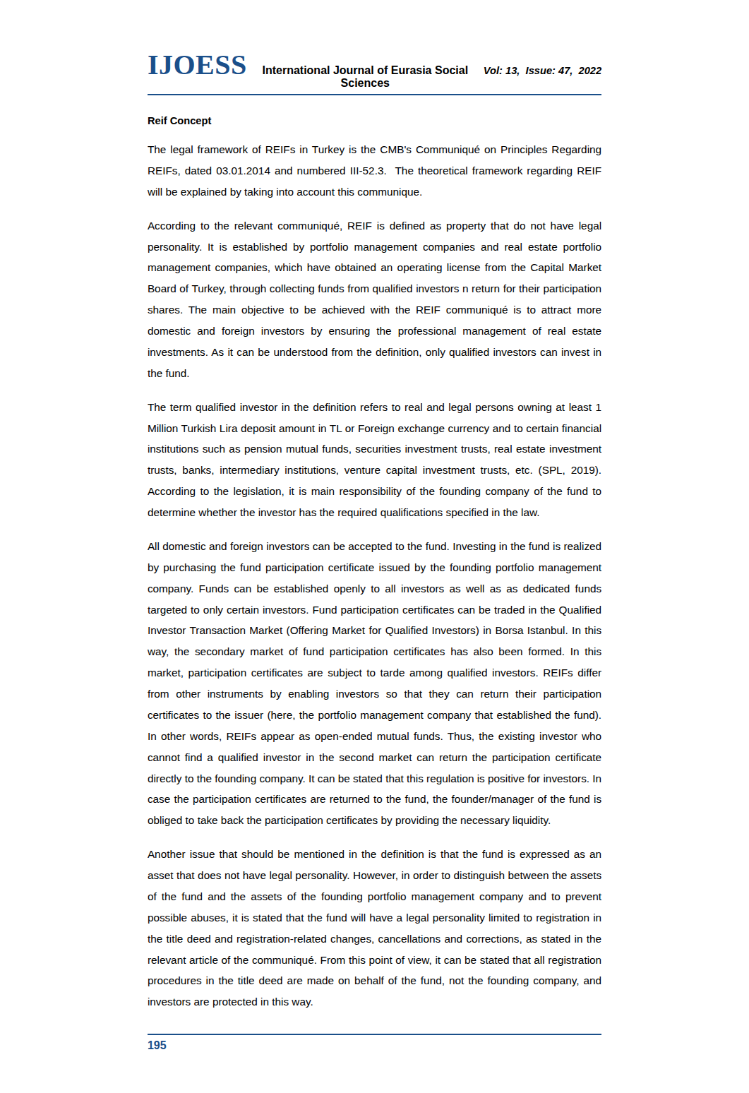IJOESS
International Journal of Eurasia Social Sciences
Vol: 13, Issue: 47, 2022
Reif Concept
The legal framework of REIFs in Turkey is the CMB's Communiqué on Principles Regarding REIFs, dated 03.01.2014 and numbered III-52.3. The theoretical framework regarding REIF will be explained by taking into account this communique.
According to the relevant communiqué, REIF is defined as property that do not have legal personality. It is established by portfolio management companies and real estate portfolio management companies, which have obtained an operating license from the Capital Market Board of Turkey, through collecting funds from qualified investors n return for their participation shares. The main objective to be achieved with the REIF communiqué is to attract more domestic and foreign investors by ensuring the professional management of real estate investments. As it can be understood from the definition, only qualified investors can invest in the fund.
The term qualified investor in the definition refers to real and legal persons owning at least 1 Million Turkish Lira deposit amount in TL or Foreign exchange currency and to certain financial institutions such as pension mutual funds, securities investment trusts, real estate investment trusts, banks, intermediary institutions, venture capital investment trusts, etc. (SPL, 2019). According to the legislation, it is main responsibility of the founding company of the fund to determine whether the investor has the required qualifications specified in the law.
All domestic and foreign investors can be accepted to the fund. Investing in the fund is realized by purchasing the fund participation certificate issued by the founding portfolio management company. Funds can be established openly to all investors as well as as dedicated funds targeted to only certain investors. Fund participation certificates can be traded in the Qualified Investor Transaction Market (Offering Market for Qualified Investors) in Borsa Istanbul. In this way, the secondary market of fund participation certificates has also been formed. In this market, participation certificates are subject to tarde among qualified investors. REIFs differ from other instruments by enabling investors so that they can return their participation certificates to the issuer (here, the portfolio management company that established the fund). In other words, REIFs appear as open-ended mutual funds. Thus, the existing investor who cannot find a qualified investor in the second market can return the participation certificate directly to the founding company. It can be stated that this regulation is positive for investors. In case the participation certificates are returned to the fund, the founder/manager of the fund is obliged to take back the participation certificates by providing the necessary liquidity.
Another issue that should be mentioned in the definition is that the fund is expressed as an asset that does not have legal personality. However, in order to distinguish between the assets of the fund and the assets of the founding portfolio management company and to prevent possible abuses, it is stated that the fund will have a legal personality limited to registration in the title deed and registration-related changes, cancellations and corrections, as stated in the relevant article of the communiqué. From this point of view, it can be stated that all registration procedures in the title deed are made on behalf of the fund, not the founding company, and investors are protected in this way.
195